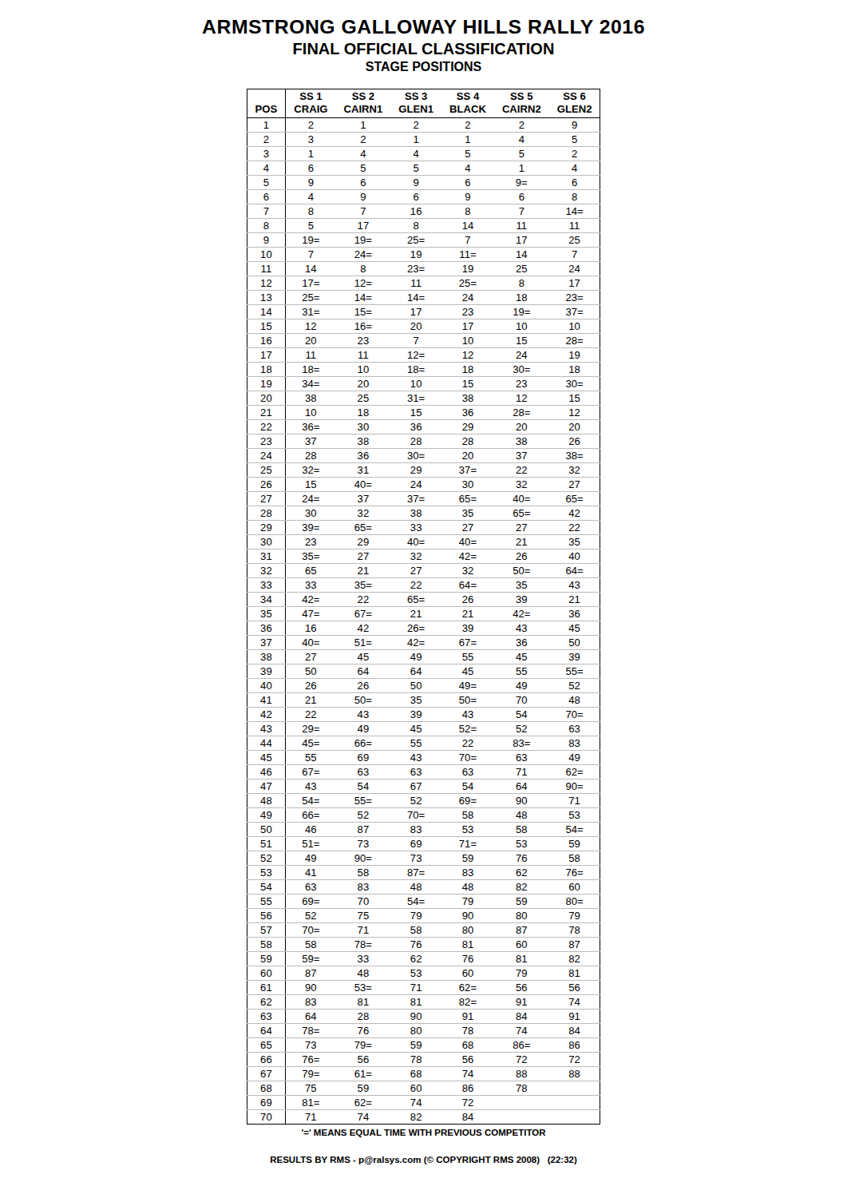ARMSTRONG GALLOWAY HILLS RALLY 2016
FINAL OFFICIAL CLASSIFICATION
STAGE POSITIONS
| | SS 1 | SS 2 | SS 3 | SS 4 | SS 5 | SS 6 |
| --- | --- | --- | --- | --- | --- | --- |
| POS | CRAIG | CAIRN1 | GLEN1 | BLACK | CAIRN2 | GLEN2 |
| 1 | 2 | 1 | 2 | 2 | 2 | 9 |
| 2 | 3 | 2 | 1 | 1 | 4 | 5 |
| 3 | 1 | 4 | 4 | 5 | 5 | 2 |
| 4 | 6 | 5 | 5 | 4 | 1 | 4 |
| 5 | 9 | 6 | 9 | 6 | 9= | 6 |
| 6 | 4 | 9 | 6 | 9 | 6 | 8 |
| 7 | 8 | 7 | 16 | 8 | 7 | 14= |
| 8 | 5 | 17 | 8 | 14 | 11 | 11 |
| 9 | 19= | 19= | 25= | 7 | 17 | 25 |
| 10 | 7 | 24= | 19 | 11= | 14 | 7 |
| 11 | 14 | 8 | 23= | 19 | 25 | 24 |
| 12 | 17= | 12= | 11 | 25= | 8 | 17 |
| 13 | 25= | 14= | 14= | 24 | 18 | 23= |
| 14 | 31= | 15= | 17 | 23 | 19= | 37= |
| 15 | 12 | 16= | 20 | 17 | 10 | 10 |
| 16 | 20 | 23 | 7 | 10 | 15 | 28= |
| 17 | 11 | 11 | 12= | 12 | 24 | 19 |
| 18 | 18= | 10 | 18= | 18 | 30= | 18 |
| 19 | 34= | 20 | 10 | 15 | 23 | 30= |
| 20 | 38 | 25 | 31= | 38 | 12 | 15 |
| 21 | 10 | 18 | 15 | 36 | 28= | 12 |
| 22 | 36= | 30 | 36 | 29 | 20 | 20 |
| 23 | 37 | 38 | 28 | 28 | 38 | 26 |
| 24 | 28 | 36 | 30= | 20 | 37 | 38= |
| 25 | 32= | 31 | 29 | 37= | 22 | 32 |
| 26 | 15 | 40= | 24 | 30 | 32 | 27 |
| 27 | 24= | 37 | 37= | 65= | 40= | 65= |
| 28 | 30 | 32 | 38 | 35 | 65= | 42 |
| 29 | 39= | 65= | 33 | 27 | 27 | 22 |
| 30 | 23 | 29 | 40= | 40= | 21 | 35 |
| 31 | 35= | 27 | 32 | 42= | 26 | 40 |
| 32 | 65 | 21 | 27 | 32 | 50= | 64= |
| 33 | 33 | 35= | 22 | 64= | 35 | 43 |
| 34 | 42= | 22 | 65= | 26 | 39 | 21 |
| 35 | 47= | 67= | 21 | 21 | 42= | 36 |
| 36 | 16 | 42 | 26= | 39 | 43 | 45 |
| 37 | 40= | 51= | 42= | 67= | 36 | 50 |
| 38 | 27 | 45 | 49 | 55 | 45 | 39 |
| 39 | 50 | 64 | 64 | 45 | 55 | 55= |
| 40 | 26 | 26 | 50 | 49= | 49 | 52 |
| 41 | 21 | 50= | 35 | 50= | 70 | 48 |
| 42 | 22 | 43 | 39 | 43 | 54 | 70= |
| 43 | 29= | 49 | 45 | 52= | 52 | 63 |
| 44 | 45= | 66= | 55 | 22 | 83= | 83 |
| 45 | 55 | 69 | 43 | 70= | 63 | 49 |
| 46 | 67= | 63 | 63 | 63 | 71 | 62= |
| 47 | 43 | 54 | 67 | 54 | 64 | 90= |
| 48 | 54= | 55= | 52 | 69= | 90 | 71 |
| 49 | 66= | 52 | 70= | 58 | 48 | 53 |
| 50 | 46 | 87 | 83 | 53 | 58 | 54= |
| 51 | 51= | 73 | 69 | 71= | 53 | 59 |
| 52 | 49 | 90= | 73 | 59 | 76 | 58 |
| 53 | 41 | 58 | 87= | 83 | 62 | 76= |
| 54 | 63 | 83 | 48 | 48 | 82 | 60 |
| 55 | 69= | 70 | 54= | 79 | 59 | 80= |
| 56 | 52 | 75 | 79 | 90 | 80 | 79 |
| 57 | 70= | 71 | 58 | 80 | 87 | 78 |
| 58 | 58 | 78= | 76 | 81 | 60 | 87 |
| 59 | 59= | 33 | 62 | 76 | 81 | 82 |
| 60 | 87 | 48 | 53 | 60 | 79 | 81 |
| 61 | 90 | 53= | 71 | 62= | 56 | 56 |
| 62 | 83 | 81 | 81 | 82= | 91 | 74 |
| 63 | 64 | 28 | 90 | 91 | 84 | 91 |
| 64 | 78= | 76 | 80 | 78 | 74 | 84 |
| 65 | 73 | 79= | 59 | 68 | 86= | 86 |
| 66 | 76= | 56 | 78 | 56 | 72 | 72 |
| 67 | 79= | 61= | 68 | 74 | 88 | 88 |
| 68 | 75 | 59 | 60 | 86 | 78 | |
| 69 | 81= | 62= | 74 | 72 | | |
| 70 | 71 | 74 | 82 | 84 | | |
'=' MEANS EQUAL TIME WITH PREVIOUS COMPETITOR
RESULTS BY RMS - p@ralsys.com (© COPYRIGHT RMS 2008) (22:32)